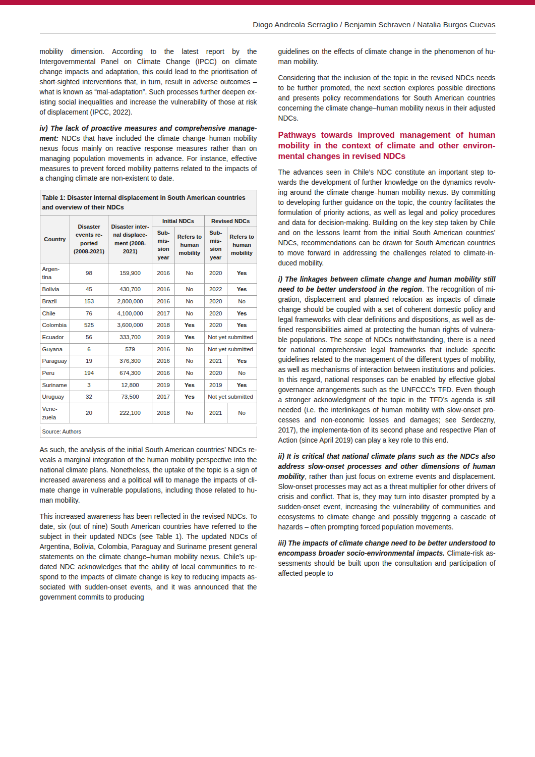Diogo Andreola Serraglio / Benjamin Schraven / Natalia Burgos Cuevas
mobility dimension. According to the latest report by the Intergovernmental Panel on Climate Change (IPCC) on climate change impacts and adaptation, this could lead to the prioritisation of short-sighted interventions that, in turn, result in adverse outcomes – what is known as “mal-adaptation”. Such processes further deepen existing social inequalities and increase the vulnerability of those at risk of displacement (IPCC, 2022).
iv) The lack of proactive measures and comprehensive management: NDCs that have included the climate change–human mobility nexus focus mainly on reactive response measures rather than on managing population movements in advance. For instance, effective measures to prevent forced mobility patterns related to the impacts of a changing climate are non-existent to date.
Table 1: Disaster internal displacement in South American countries and overview of their NDCs
| Country | Disaster events reported (2008-2021) | Disaster internal displace-ment (2008-2021) | Initial NDCs | Revised NDCs |
| --- | --- | --- | --- | --- |
| Sub-mission year | Refers to human mobility | Sub-mission year | Refers to human mobility |
| Argen-tina | 98 | 159,900 | 2016 | No | 2020 | Yes |
| Bolivia | 45 | 430,700 | 2016 | No | 2022 | Yes |
| Brazil | 153 | 2,800,000 | 2016 | No | 2020 | No |
| Chile | 76 | 4,100,000 | 2017 | No | 2020 | Yes |
| Colombia | 525 | 3,600,000 | 2018 | Yes | 2020 | Yes |
| Ecuador | 56 | 333,700 | 2019 | Yes | Not yet submitted |
| Guyana | 6 | 579 | 2016 | No | Not yet submitted |
| Paraguay | 19 | 376,300 | 2016 | No | 2021 | Yes |
| Peru | 194 | 674,300 | 2016 | No | 2020 | No |
| Suriname | 3 | 12,800 | 2019 | Yes | 2019 | Yes |
| Uruguay | 32 | 73,500 | 2017 | Yes | Not yet submitted |
| Vene-zuela | 20 | 222,100 | 2018 | No | 2021 | No |
Source: Authors
As such, the analysis of the initial South American countries’ NDCs reveals a marginal integration of the human mobility perspective into the national climate plans. Nonetheless, the uptake of the topic is a sign of increased awareness and a political will to manage the impacts of climate change in vulnerable populations, including those related to human mobility.
This increased awareness has been reflected in the revised NDCs. To date, six (out of nine) South American countries have referred to the subject in their updated NDCs (see Table 1). The updated NDCs of Argentina, Bolivia, Colombia, Paraguay and Suriname present general statements on the climate change–human mobility nexus. Chile’s updated NDC acknowledges that the ability of local communities to respond to the impacts of climate change is key to reducing impacts associated with sudden-onset events, and it was announced that the government commits to producing
guidelines on the effects of climate change in the phenomenon of human mobility.
Considering that the inclusion of the topic in the revised NDCs needs to be further promoted, the next section explores possible directions and presents policy recommendations for South American countries concerning the climate change–human mobility nexus in their adjusted NDCs.
Pathways towards improved management of human mobility in the context of climate and other environmental changes in revised NDCs
The advances seen in Chile’s NDC constitute an important step towards the development of further knowledge on the dynamics revolving around the climate change–human mobility nexus. By committing to developing further guidance on the topic, the country facilitates the formulation of priority actions, as well as legal and policy procedures and data for decision-making. Building on the key step taken by Chile and on the lessons learnt from the initial South American countries’ NDCs, recommendations can be drawn for South American countries to move forward in addressing the challenges related to climate-induced mobility.
i) The linkages between climate change and human mobility still need to be better understood in the region. The recognition of migration, displacement and planned relocation as impacts of climate change should be coupled with a set of coherent domestic policy and legal frameworks with clear definitions and dispositions, as well as defined responsibilities aimed at protecting the human rights of vulnerable populations. The scope of NDCs notwithstanding, there is a need for national comprehensive legal frameworks that include specific guidelines related to the management of the different types of mobility, as well as mechanisms of interaction between institutions and policies. In this regard, national responses can be enabled by effective global governance arrangements such as the UNFCCC’s TFD. Even though a stronger acknowledgment of the topic in the TFD’s agenda is still needed (i.e. the interlinkages of human mobility with slow-onset processes and non-economic losses and damages; see Serdeczny, 2017), the implementa-tion of its second phase and respective Plan of Action (since April 2019) can play a key role to this end.
ii) It is critical that national climate plans such as the NDCs also address slow-onset processes and other dimensions of human mobility, rather than just focus on extreme events and displacement. Slow-onset processes may act as a threat multiplier for other drivers of crisis and conflict. That is, they may turn into disaster prompted by a sudden-onset event, increasing the vulnerability of communities and ecosystems to climate change and possibly triggering a cascade of hazards – often prompting forced population movements.
iii) The impacts of climate change need to be better understood to encompass broader socio-environmental impacts. Climate-risk assessments should be built upon the consultation and participation of affected people to